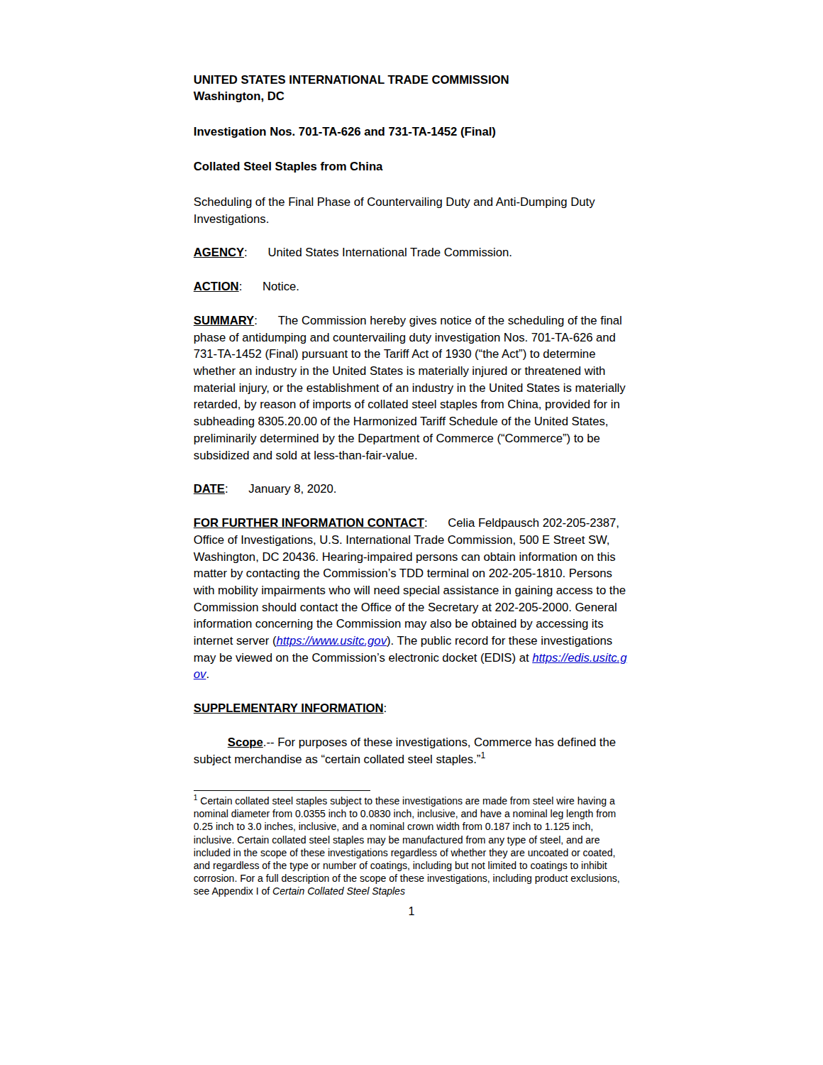UNITED STATES INTERNATIONAL TRADE COMMISSION
Washington, DC
Investigation Nos. 701-TA-626 and 731-TA-1452 (Final)
Collated Steel Staples from China
Scheduling of the Final Phase of Countervailing Duty and Anti-Dumping Duty Investigations.
AGENCY: United States International Trade Commission.
ACTION: Notice.
SUMMARY: The Commission hereby gives notice of the scheduling of the final phase of antidumping and countervailing duty investigation Nos. 701-TA-626 and 731-TA-1452 (Final) pursuant to the Tariff Act of 1930 (“the Act”) to determine whether an industry in the United States is materially injured or threatened with material injury, or the establishment of an industry in the United States is materially retarded, by reason of imports of collated steel staples from China, provided for in subheading 8305.20.00 of the Harmonized Tariff Schedule of the United States, preliminarily determined by the Department of Commerce (“Commerce”) to be subsidized and sold at less-than-fair-value.
DATE: January 8, 2020.
FOR FURTHER INFORMATION CONTACT: Celia Feldpausch 202-205-2387, Office of Investigations, U.S. International Trade Commission, 500 E Street SW, Washington, DC 20436. Hearing-impaired persons can obtain information on this matter by contacting the Commission’s TDD terminal on 202-205-1810. Persons with mobility impairments who will need special assistance in gaining access to the Commission should contact the Office of the Secretary at 202-205-2000. General information concerning the Commission may also be obtained by accessing its internet server (https://www.usitc.gov). The public record for these investigations may be viewed on the Commission’s electronic docket (EDIS) at https://edis.usitc.gov.
SUPPLEMENTARY INFORMATION:
Scope.-- For purposes of these investigations, Commerce has defined the subject merchandise as “certain collated steel staples.”1
1 Certain collated steel staples subject to these investigations are made from steel wire having a nominal diameter from 0.0355 inch to 0.0830 inch, inclusive, and have a nominal leg length from 0.25 inch to 3.0 inches, inclusive, and a nominal crown width from 0.187 inch to 1.125 inch, inclusive. Certain collated steel staples may be manufactured from any type of steel, and are included in the scope of these investigations regardless of whether they are uncoated or coated, and regardless of the type or number of coatings, including but not limited to coatings to inhibit corrosion. For a full description of the scope of these investigations, including product exclusions, see Appendix I of Certain Collated Steel Staples
1